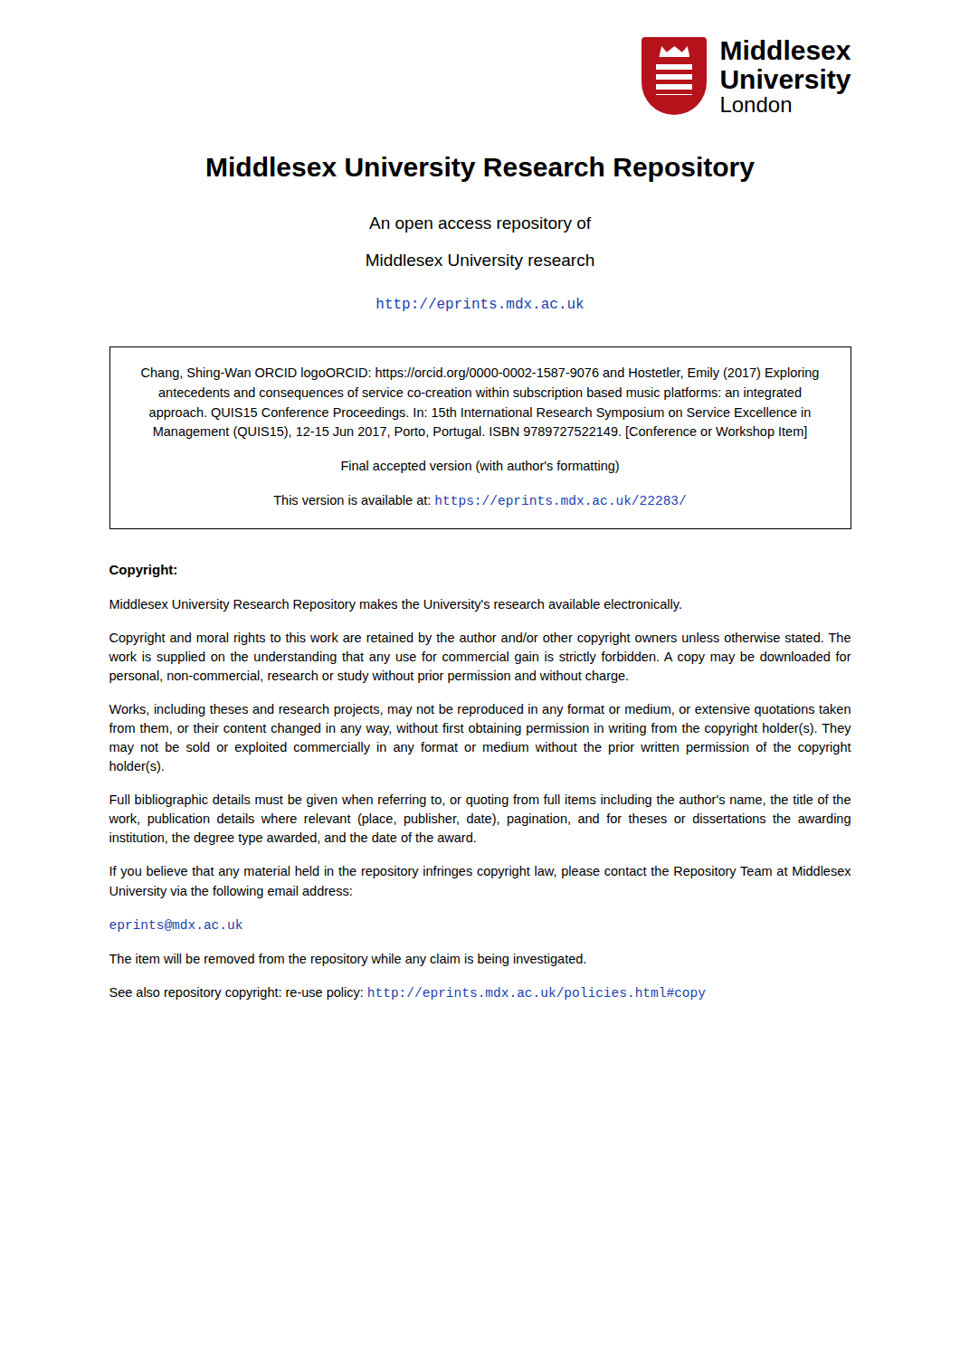Middlesex
University
London
Middlesex University Research Repository
An open access repository of
Middlesex University research
http://eprints.mdx.ac.uk
Chang, Shing-Wan ORCID logoORCID: https://orcid.org/0000-0002-1587-9076 and Hostetler, Emily (2017) Exploring antecedents and consequences of service co-creation within subscription based music platforms: an integrated approach. QUIS15 Conference Proceedings. In: 15th International Research Symposium on Service Excellence in Management (QUIS15), 12-15 Jun 2017, Porto, Portugal. ISBN 9789727522149. [Conference or Workshop Item]
Final accepted version (with author's formatting)
This version is available at: https://eprints.mdx.ac.uk/22283/
Copyright:
Middlesex University Research Repository makes the University's research available electronically.
Copyright and moral rights to this work are retained by the author and/or other copyright owners unless otherwise stated. The work is supplied on the understanding that any use for commercial gain is strictly forbidden. A copy may be downloaded for personal, non-commercial, research or study without prior permission and without charge.
Works, including theses and research projects, may not be reproduced in any format or medium, or extensive quotations taken from them, or their content changed in any way, without first obtaining permission in writing from the copyright holder(s). They may not be sold or exploited commercially in any format or medium without the prior written permission of the copyright holder(s).
Full bibliographic details must be given when referring to, or quoting from full items including the author's name, the title of the work, publication details where relevant (place, publisher, date), pagination, and for theses or dissertations the awarding institution, the degree type awarded, and the date of the award.
If you believe that any material held in the repository infringes copyright law, please contact the Repository Team at Middlesex University via the following email address:
eprints@mdx.ac.uk
The item will be removed from the repository while any claim is being investigated.
See also repository copyright: re-use policy: http://eprints.mdx.ac.uk/policies.html#copy